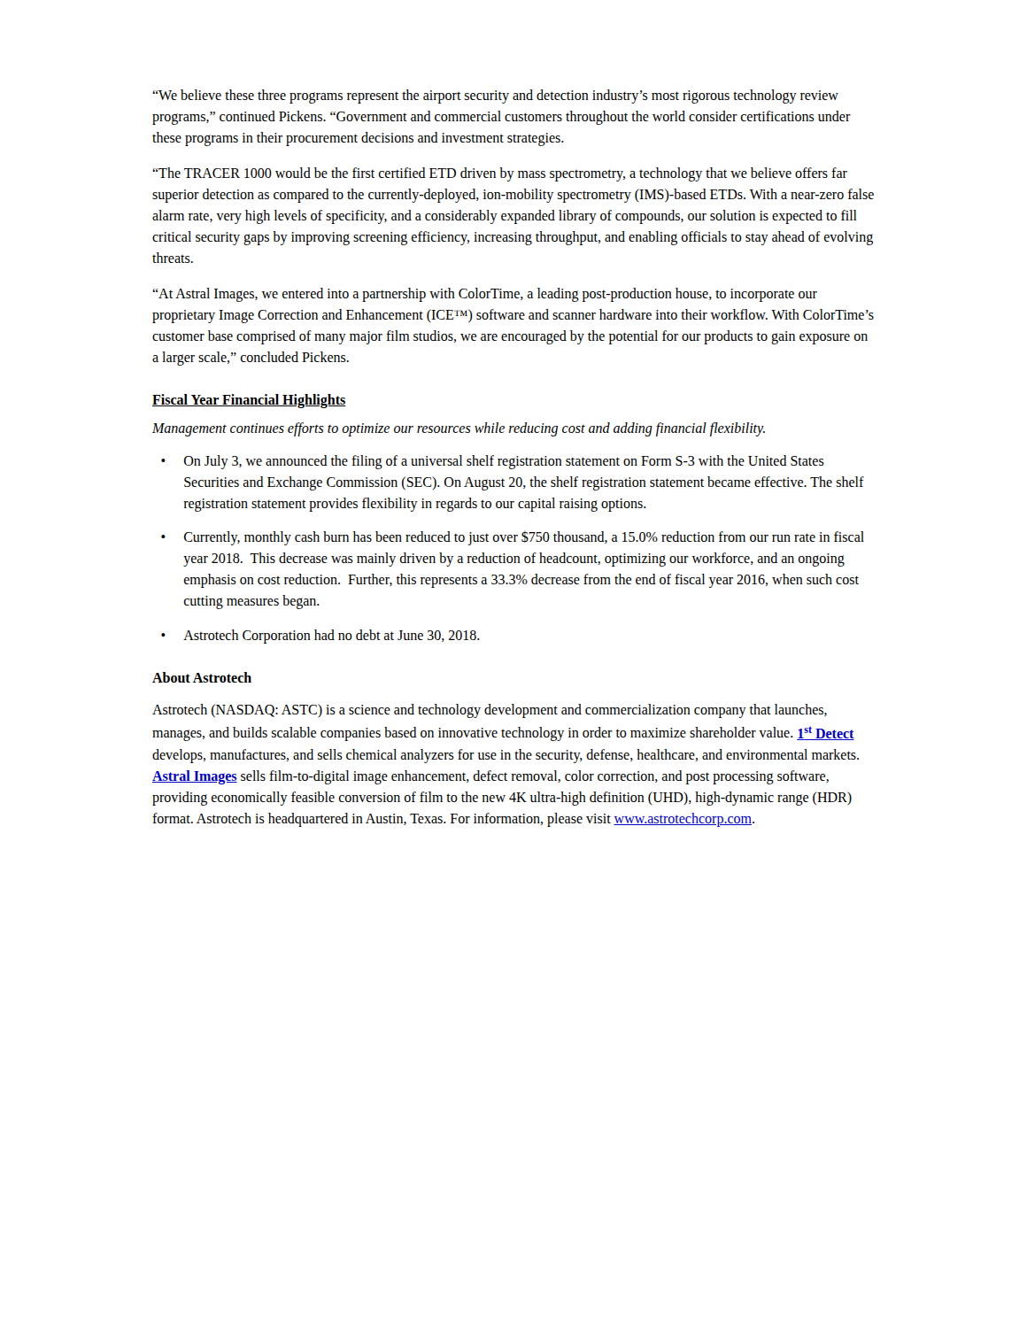“We believe these three programs represent the airport security and detection industry’s most rigorous technology review programs,” continued Pickens. “Government and commercial customers throughout the world consider certifications under these programs in their procurement decisions and investment strategies.
“The TRACER 1000 would be the first certified ETD driven by mass spectrometry, a technology that we believe offers far superior detection as compared to the currently-deployed, ion-mobility spectrometry (IMS)-based ETDs. With a near-zero false alarm rate, very high levels of specificity, and a considerably expanded library of compounds, our solution is expected to fill critical security gaps by improving screening efficiency, increasing throughput, and enabling officials to stay ahead of evolving threats.
“At Astral Images, we entered into a partnership with ColorTime, a leading post-production house, to incorporate our proprietary Image Correction and Enhancement (ICE™) software and scanner hardware into their workflow. With ColorTime’s customer base comprised of many major film studios, we are encouraged by the potential for our products to gain exposure on a larger scale,” concluded Pickens.
Fiscal Year Financial Highlights
Management continues efforts to optimize our resources while reducing cost and adding financial flexibility.
On July 3, we announced the filing of a universal shelf registration statement on Form S-3 with the United States Securities and Exchange Commission (SEC). On August 20, the shelf registration statement became effective. The shelf registration statement provides flexibility in regards to our capital raising options.
Currently, monthly cash burn has been reduced to just over $750 thousand, a 15.0% reduction from our run rate in fiscal year 2018. This decrease was mainly driven by a reduction of headcount, optimizing our workforce, and an ongoing emphasis on cost reduction. Further, this represents a 33.3% decrease from the end of fiscal year 2016, when such cost cutting measures began.
Astrotech Corporation had no debt at June 30, 2018.
About Astrotech
Astrotech (NASDAQ: ASTC) is a science and technology development and commercialization company that launches, manages, and builds scalable companies based on innovative technology in order to maximize shareholder value. 1st Detect develops, manufactures, and sells chemical analyzers for use in the security, defense, healthcare, and environmental markets. Astral Images sells film-to-digital image enhancement, defect removal, color correction, and post processing software, providing economically feasible conversion of film to the new 4K ultra-high definition (UHD), high-dynamic range (HDR) format. Astrotech is headquartered in Austin, Texas. For information, please visit www.astrotechcorp.com.